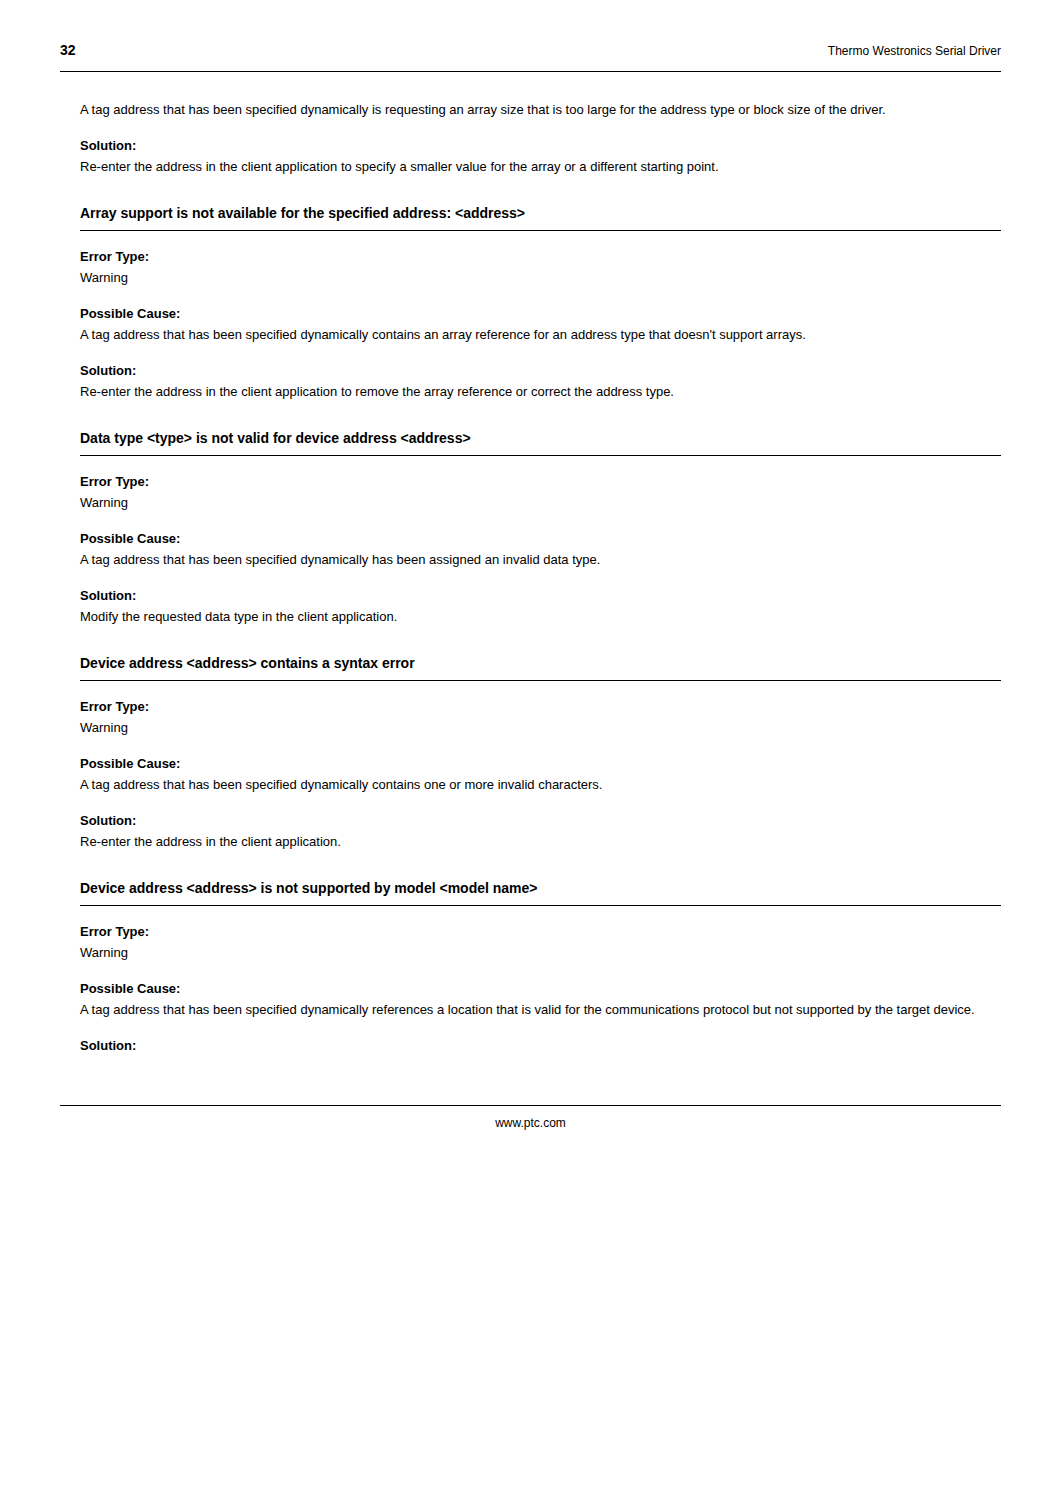32 Thermo Westronics Serial Driver
A tag address that has been specified dynamically is requesting an array size that is too large for the address type or block size of the driver.
Solution:
Re-enter the address in the client application to specify a smaller value for the array or a different starting point.
Array support is not available for the specified address: <address>
Error Type:
Warning
Possible Cause:
A tag address that has been specified dynamically contains an array reference for an address type that doesn't support arrays.
Solution:
Re-enter the address in the client application to remove the array reference or correct the address type.
Data type <type> is not valid for device address <address>
Error Type:
Warning
Possible Cause:
A tag address that has been specified dynamically has been assigned an invalid data type.
Solution:
Modify the requested data type in the client application.
Device address <address> contains a syntax error
Error Type:
Warning
Possible Cause:
A tag address that has been specified dynamically contains one or more invalid characters.
Solution:
Re-enter the address in the client application.
Device address <address> is not supported by model <model name>
Error Type:
Warning
Possible Cause:
A tag address that has been specified dynamically references a location that is valid for the communications protocol but not supported by the target device.
Solution:
www.ptc.com